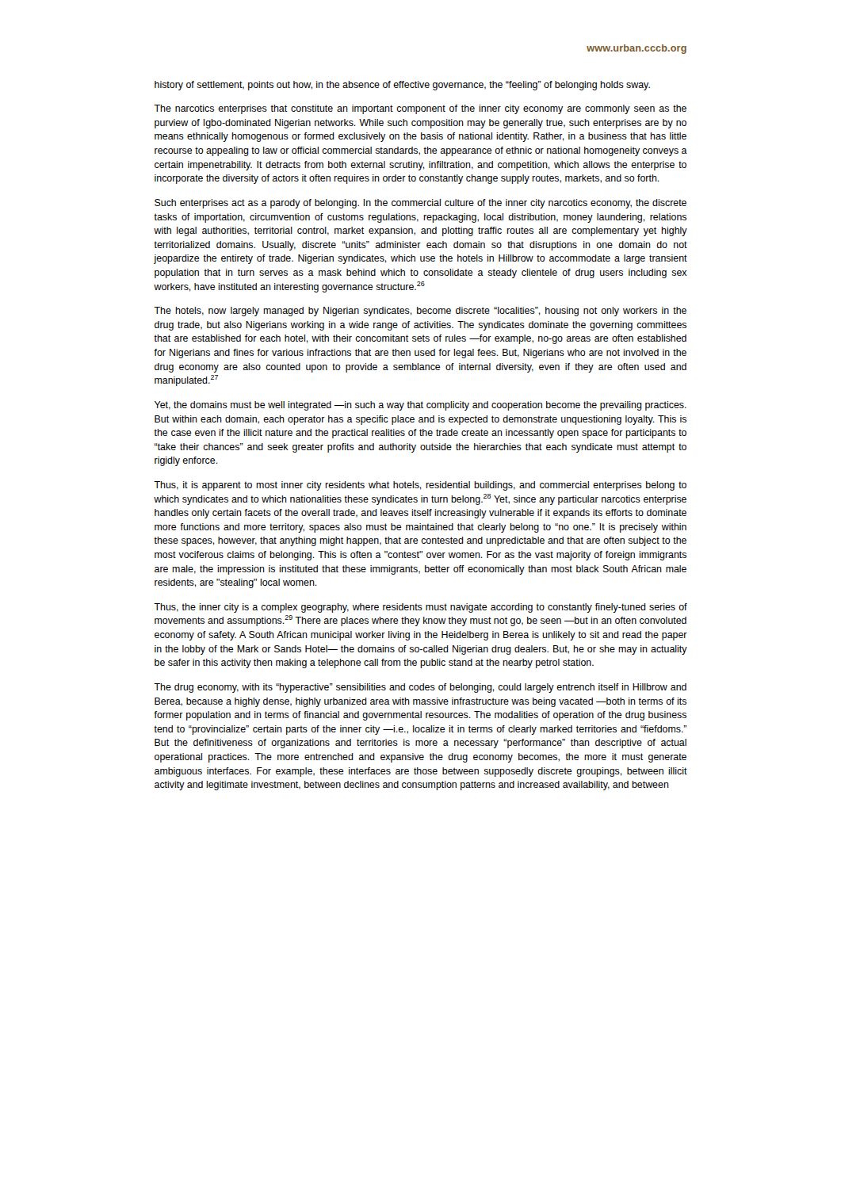www.urban.cccb.org
history of settlement, points out how, in the absence of effective governance, the “feeling” of belonging holds sway.
The narcotics enterprises that constitute an important component of the inner city economy are commonly seen as the purview of Igbo-dominated Nigerian networks. While such composition may be generally true, such enterprises are by no means ethnically homogenous or formed exclusively on the basis of national identity. Rather, in a business that has little recourse to appealing to law or official commercial standards, the appearance of ethnic or national homogeneity conveys a certain impenetrability. It detracts from both external scrutiny, infiltration, and competition, which allows the enterprise to incorporate the diversity of actors it often requires in order to constantly change supply routes, markets, and so forth.
Such enterprises act as a parody of belonging. In the commercial culture of the inner city narcotics economy, the discrete tasks of importation, circumvention of customs regulations, repackaging, local distribution, money laundering, relations with legal authorities, territorial control, market expansion, and plotting traffic routes all are complementary yet highly territorialized domains. Usually, discrete “units” administer each domain so that disruptions in one domain do not jeopardize the entirety of trade. Nigerian syndicates, which use the hotels in Hillbrow to accommodate a large transient population that in turn serves as a mask behind which to consolidate a steady clientele of drug users including sex workers, have instituted an interesting governance structure.26
The hotels, now largely managed by Nigerian syndicates, become discrete “localities”, housing not only workers in the drug trade, but also Nigerians working in a wide range of activities. The syndicates dominate the governing committees that are established for each hotel, with their concomitant sets of rules —for example, no-go areas are often established for Nigerians and fines for various infractions that are then used for legal fees. But, Nigerians who are not involved in the drug economy are also counted upon to provide a semblance of internal diversity, even if they are often used and manipulated.27
Yet, the domains must be well integrated —in such a way that complicity and cooperation become the prevailing practices. But within each domain, each operator has a specific place and is expected to demonstrate unquestioning loyalty. This is the case even if the illicit nature and the practical realities of the trade create an incessantly open space for participants to “take their chances” and seek greater profits and authority outside the hierarchies that each syndicate must attempt to rigidly enforce.
Thus, it is apparent to most inner city residents what hotels, residential buildings, and commercial enterprises belong to which syndicates and to which nationalities these syndicates in turn belong.28 Yet, since any particular narcotics enterprise handles only certain facets of the overall trade, and leaves itself increasingly vulnerable if it expands its efforts to dominate more functions and more territory, spaces also must be maintained that clearly belong to “no one.” It is precisely within these spaces, however, that anything might happen, that are contested and unpredictable and that are often subject to the most vociferous claims of belonging. This is often a "contest" over women. For as the vast majority of foreign immigrants are male, the impression is instituted that these immigrants, better off economically than most black South African male residents, are "stealing" local women.
Thus, the inner city is a complex geography, where residents must navigate according to constantly finely-tuned series of movements and assumptions.29 There are places where they know they must not go, be seen —but in an often convoluted economy of safety. A South African municipal worker living in the Heidelberg in Berea is unlikely to sit and read the paper in the lobby of the Mark or Sands Hotel— the domains of so-called Nigerian drug dealers. But, he or she may in actuality be safer in this activity then making a telephone call from the public stand at the nearby petrol station.
The drug economy, with its “hyperactive” sensibilities and codes of belonging, could largely entrench itself in Hillbrow and Berea, because a highly dense, highly urbanized area with massive infrastructure was being vacated —both in terms of its former population and in terms of financial and governmental resources. The modalities of operation of the drug business tend to “provincialize” certain parts of the inner city —i.e., localize it in terms of clearly marked territories and “fiefdoms.” But the definitiveness of organizations and territories is more a necessary “performance” than descriptive of actual operational practices. The more entrenched and expansive the drug economy becomes, the more it must generate ambiguous interfaces. For example, these interfaces are those between supposedly discrete groupings, between illicit activity and legitimate investment, between declines and consumption patterns and increased availability, and between